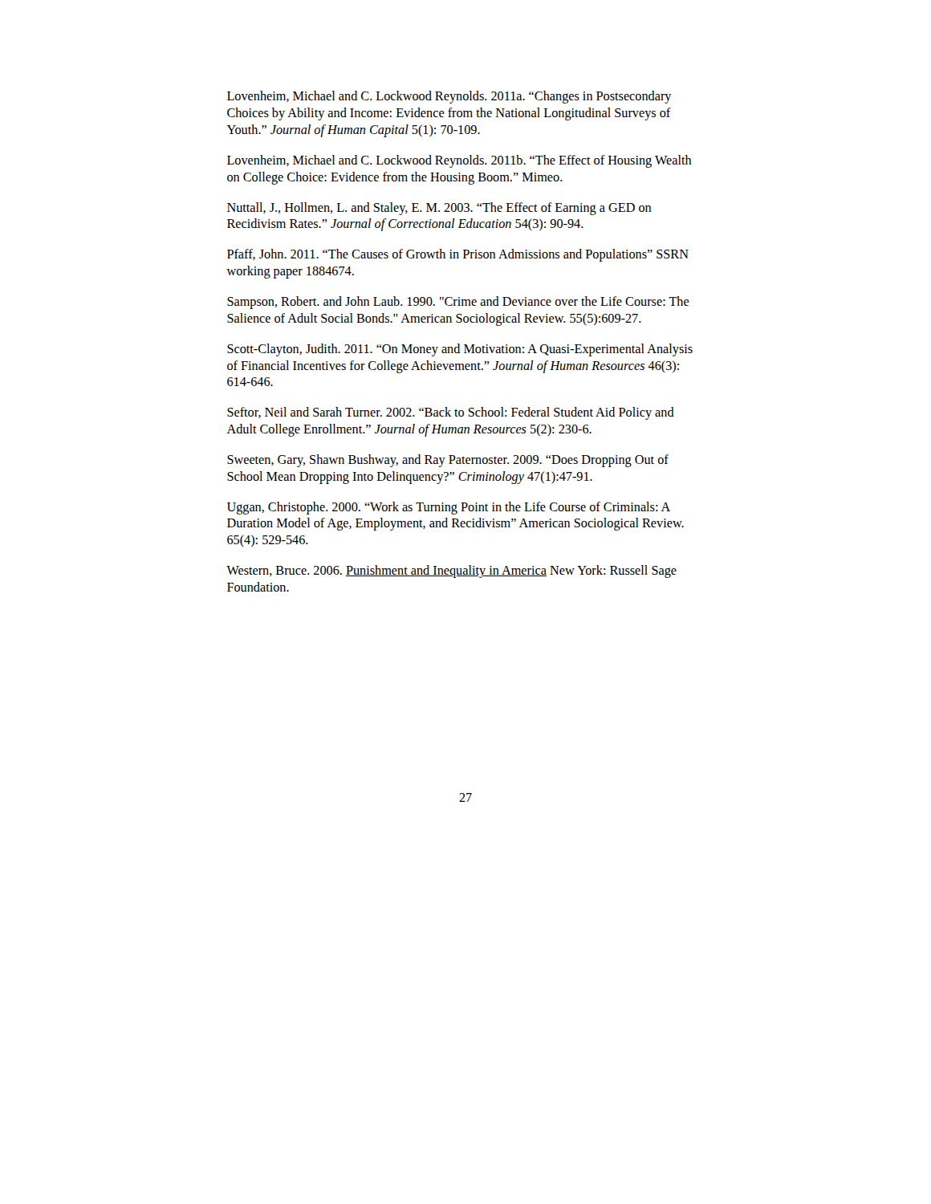Lovenheim, Michael and C. Lockwood Reynolds. 2011a. “Changes in Postsecondary Choices by Ability and Income: Evidence from the National Longitudinal Surveys of Youth.” Journal of Human Capital 5(1): 70-109.
Lovenheim, Michael and C. Lockwood Reynolds. 2011b. “The Effect of Housing Wealth on College Choice: Evidence from the Housing Boom.” Mimeo.
Nuttall, J., Hollmen, L. and Staley, E. M. 2003. “The Effect of Earning a GED on Recidivism Rates.” Journal of Correctional Education 54(3): 90-94.
Pfaff, John. 2011. “The Causes of Growth in Prison Admissions and Populations” SSRN working paper 1884674.
Sampson, Robert. and John Laub. 1990. "Crime and Deviance over the Life Course: The Salience of Adult Social Bonds." American Sociological Review. 55(5):609-27.
Scott-Clayton, Judith. 2011. “On Money and Motivation: A Quasi-Experimental Analysis of Financial Incentives for College Achievement.” Journal of Human Resources 46(3): 614-646.
Seftor, Neil and Sarah Turner. 2002. “Back to School: Federal Student Aid Policy and Adult College Enrollment.” Journal of Human Resources 5(2): 230-6.
Sweeten, Gary, Shawn Bushway, and Ray Paternoster. 2009. “Does Dropping Out of School Mean Dropping Into Delinquency?” Criminology 47(1):47-91.
Uggan, Christophe. 2000. “Work as Turning Point in the Life Course of Criminals: A Duration Model of Age, Employment, and Recidivism” American Sociological Review. 65(4): 529-546.
Western, Bruce. 2006. Punishment and Inequality in America New York: Russell Sage Foundation.
27